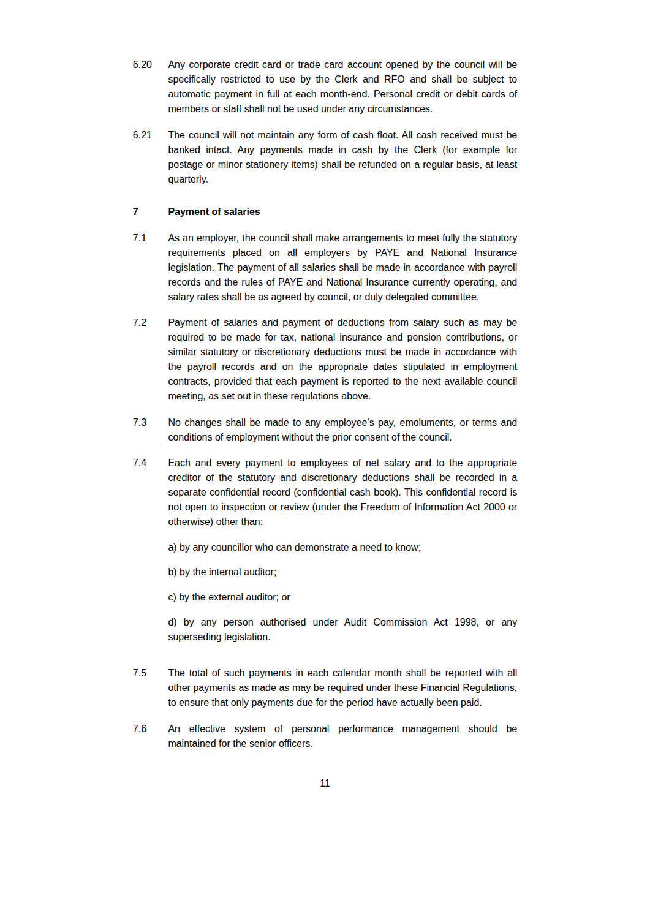6.20
Any corporate credit card or trade card account opened by the council will be specifically restricted to use by the Clerk and RFO and shall be subject to automatic payment in full at each month-end. Personal credit or debit cards of members or staff shall not be used under any circumstances.
6.21
The council will not maintain any form of cash float. All cash received must be banked intact. Any payments made in cash by the Clerk (for example for postage or minor stationery items) shall be refunded on a regular basis, at least quarterly.
7 Payment of salaries
7.1
As an employer, the council shall make arrangements to meet fully the statutory requirements placed on all employers by PAYE and National Insurance legislation. The payment of all salaries shall be made in accordance with payroll records and the rules of PAYE and National Insurance currently operating, and salary rates shall be as agreed by council, or duly delegated committee.
7.2
Payment of salaries and payment of deductions from salary such as may be required to be made for tax, national insurance and pension contributions, or similar statutory or discretionary deductions must be made in accordance with the payroll records and on the appropriate dates stipulated in employment contracts, provided that each payment is reported to the next available council meeting, as set out in these regulations above.
7.3
No changes shall be made to any employee’s pay, emoluments, or terms and conditions of employment without the prior consent of the council.
7.4
Each and every payment to employees of net salary and to the appropriate creditor of the statutory and discretionary deductions shall be recorded in a separate confidential record (confidential cash book). This confidential record is not open to inspection or review (under the Freedom of Information Act 2000 or otherwise) other than:
a) by any councillor who can demonstrate a need to know;
b) by the internal auditor;
c) by the external auditor; or
d) by any person authorised under Audit Commission Act 1998, or any superseding legislation.
7.5
The total of such payments in each calendar month shall be reported with all other payments as made as may be required under these Financial Regulations, to ensure that only payments due for the period have actually been paid.
7.6
An effective system of personal performance management should be maintained for the senior officers.
11